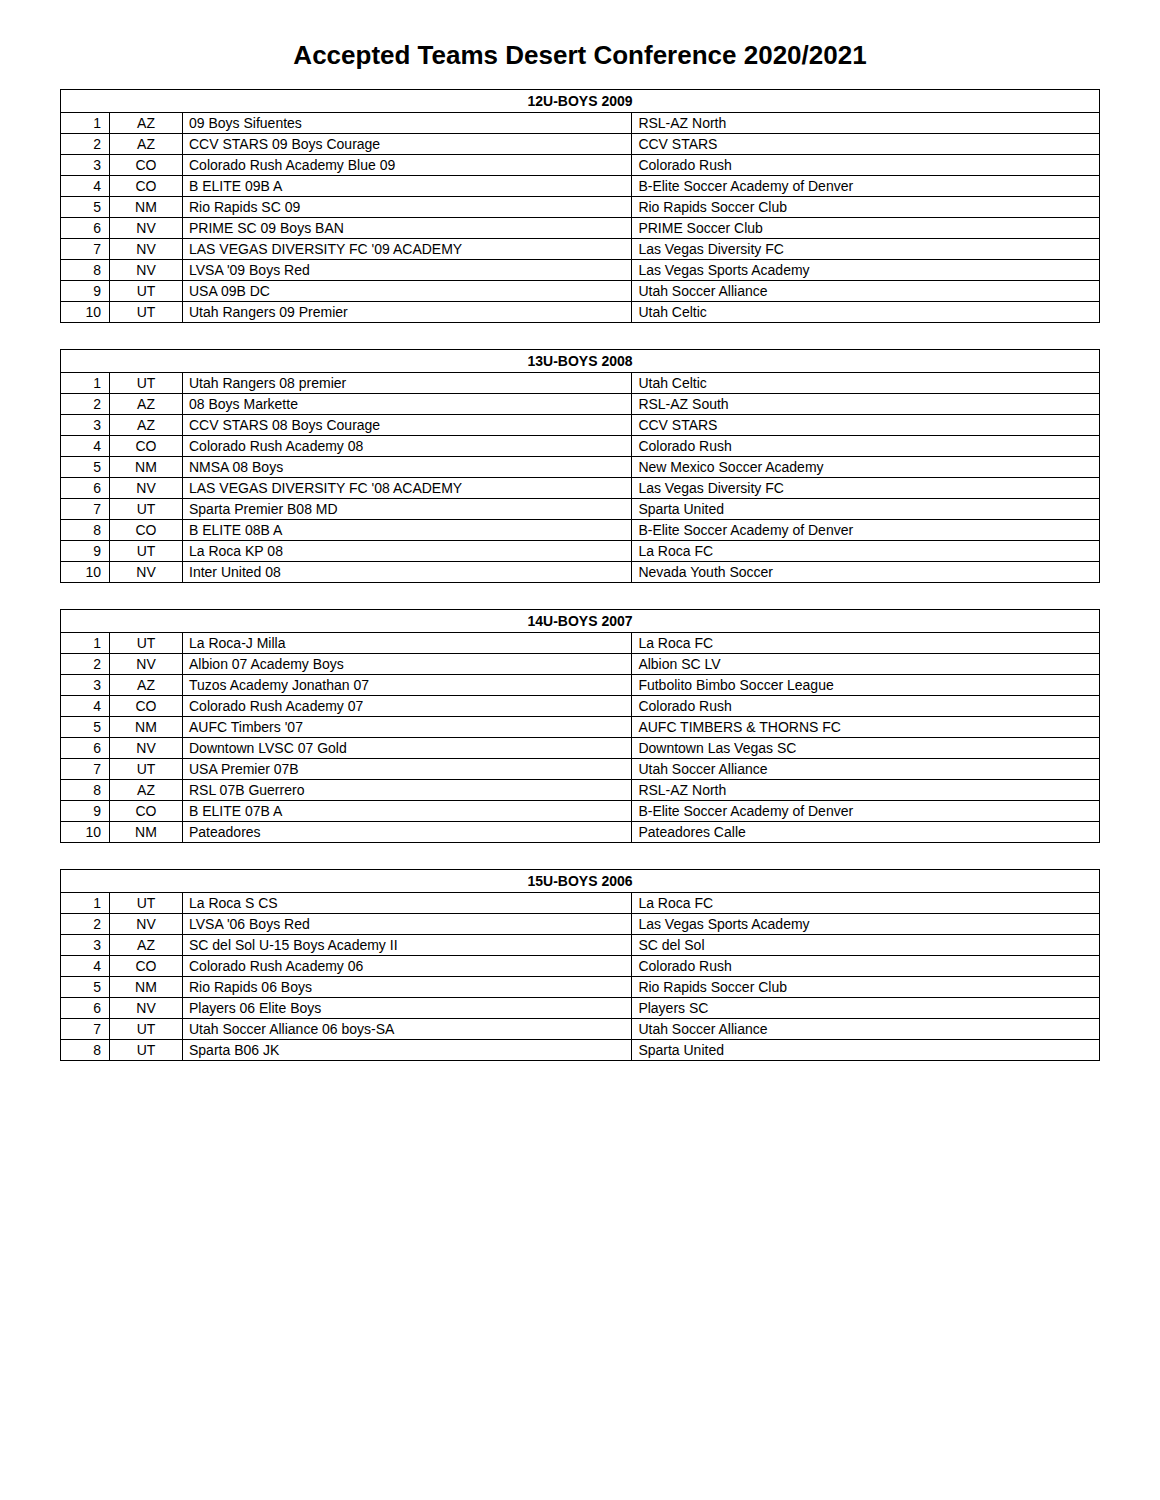Accepted Teams Desert Conference 2020/2021
12U-BOYS 2009
| 1 | AZ | 09 Boys Sifuentes | RSL-AZ North |
| 2 | AZ | CCV STARS 09 Boys Courage | CCV STARS |
| 3 | CO | Colorado Rush Academy Blue 09 | Colorado Rush |
| 4 | CO | B ELITE 09B A | B-Elite Soccer Academy of Denver |
| 5 | NM | Rio Rapids SC 09 | Rio Rapids Soccer Club |
| 6 | NV | PRIME SC 09 Boys BAN | PRIME Soccer Club |
| 7 | NV | LAS VEGAS DIVERSITY FC '09 ACADEMY | Las Vegas Diversity FC |
| 8 | NV | LVSA '09 Boys Red | Las Vegas Sports Academy |
| 9 | UT | USA 09B DC | Utah Soccer Alliance |
| 10 | UT | Utah Rangers 09 Premier | Utah Celtic |
13U-BOYS 2008
| 1 | UT | Utah Rangers 08 premier | Utah Celtic |
| 2 | AZ | 08 Boys Markette | RSL-AZ South |
| 3 | AZ | CCV STARS 08 Boys Courage | CCV STARS |
| 4 | CO | Colorado Rush Academy 08 | Colorado Rush |
| 5 | NM | NMSA 08 Boys | New Mexico Soccer Academy |
| 6 | NV | LAS VEGAS DIVERSITY FC '08 ACADEMY | Las Vegas Diversity FC |
| 7 | UT | Sparta Premier B08 MD | Sparta United |
| 8 | CO | B ELITE 08B A | B-Elite Soccer Academy of Denver |
| 9 | UT | La Roca KP 08 | La Roca FC |
| 10 | NV | Inter United 08 | Nevada Youth Soccer |
14U-BOYS 2007
| 1 | UT | La Roca-J Milla | La Roca FC |
| 2 | NV | Albion 07 Academy Boys | Albion SC LV |
| 3 | AZ | Tuzos Academy Jonathan 07 | Futbolito Bimbo Soccer League |
| 4 | CO | Colorado Rush Academy 07 | Colorado Rush |
| 5 | NM | AUFC Timbers '07 | AUFC TIMBERS & THORNS FC |
| 6 | NV | Downtown LVSC 07 Gold | Downtown Las Vegas SC |
| 7 | UT | USA Premier 07B | Utah Soccer Alliance |
| 8 | AZ | RSL 07B Guerrero | RSL-AZ North |
| 9 | CO | B ELITE 07B A | B-Elite Soccer Academy of Denver |
| 10 | NM | Pateadores | Pateadores Calle |
15U-BOYS 2006
| 1 | UT | La Roca S CS | La Roca FC |
| 2 | NV | LVSA '06 Boys Red | Las Vegas Sports Academy |
| 3 | AZ | SC del Sol U-15 Boys Academy II | SC del Sol |
| 4 | CO | Colorado Rush Academy 06 | Colorado Rush |
| 5 | NM | Rio Rapids 06 Boys | Rio Rapids Soccer Club |
| 6 | NV | Players 06 Elite Boys | Players SC |
| 7 | UT | Utah Soccer Alliance 06 boys-SA | Utah Soccer Alliance |
| 8 | UT | Sparta B06 JK | Sparta United |